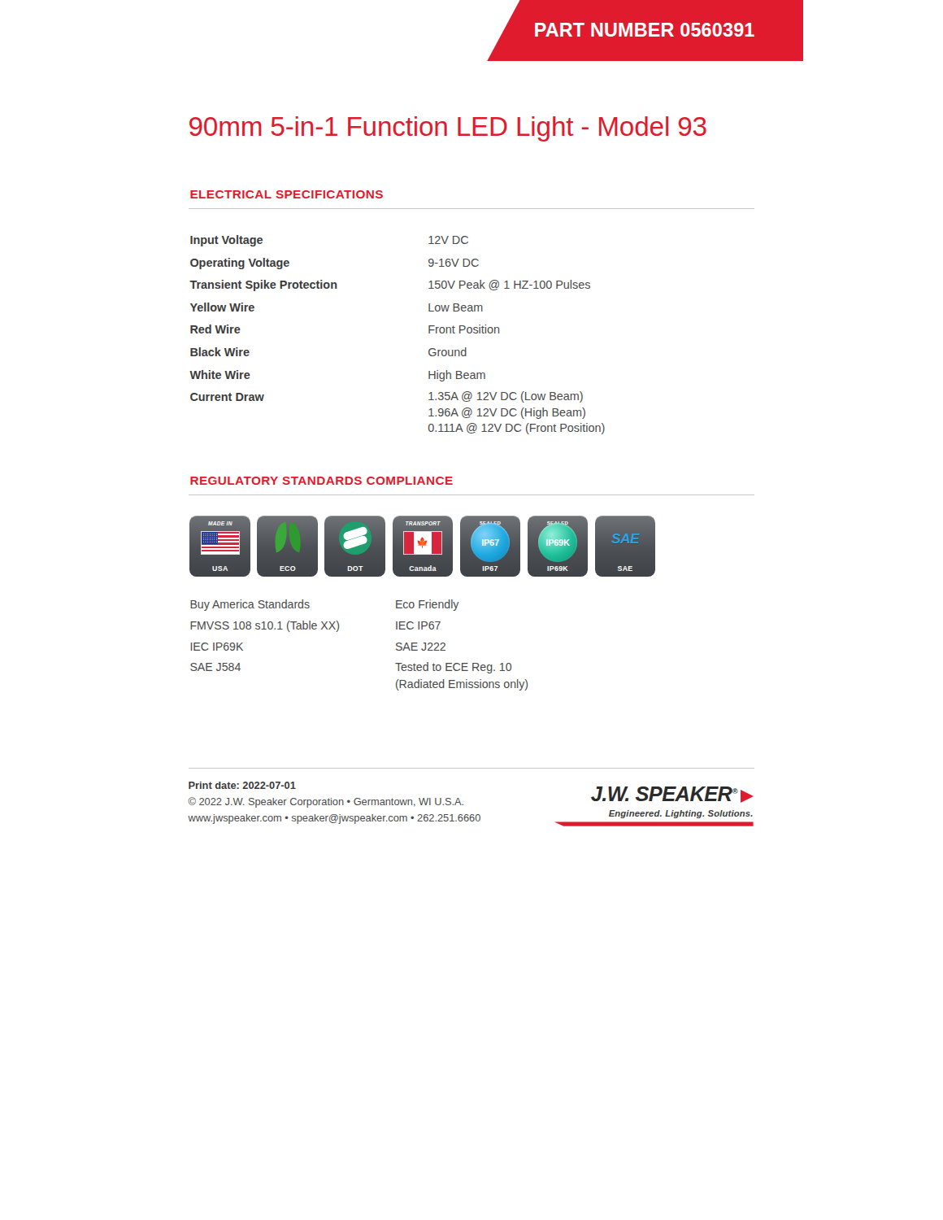PART NUMBER 0560391
90mm 5-in-1 Function LED Light - Model 93
ELECTRICAL SPECIFICATIONS
| Input Voltage | 12V DC |
| Operating Voltage | 9-16V DC |
| Transient Spike Protection | 150V Peak @ 1 HZ-100 Pulses |
| Yellow Wire | Low Beam |
| Red Wire | Front Position |
| Black Wire | Ground |
| White Wire | High Beam |
| Current Draw | 1.35A @ 12V DC (Low Beam) 1.96A @ 12V DC (High Beam) 0.111A @ 12V DC (Front Position) |
REGULATORY STANDARDS COMPLIANCE
Made in
USA
ECO
DOT
Transport
🍁
Canada
Sealed
IP67
IP67
Sealed
IP69K
IP69K
SAE
SAE
Buy America Standards
FMVSS 108 s10.1 (Table XX)
IEC IP69K
SAE J584
Eco Friendly
IEC IP67
SAE J222
Tested to ECE Reg. 10 (Radiated Emissions only)
Print date: 2022-07-01
© 2022 J.W. Speaker Corporation • Germantown, WI U.S.A.
www.jwspeaker.com • speaker@jwspeaker.com • 262.251.6660
J.W. SPEAKER®
Engineered. Lighting. Solutions.